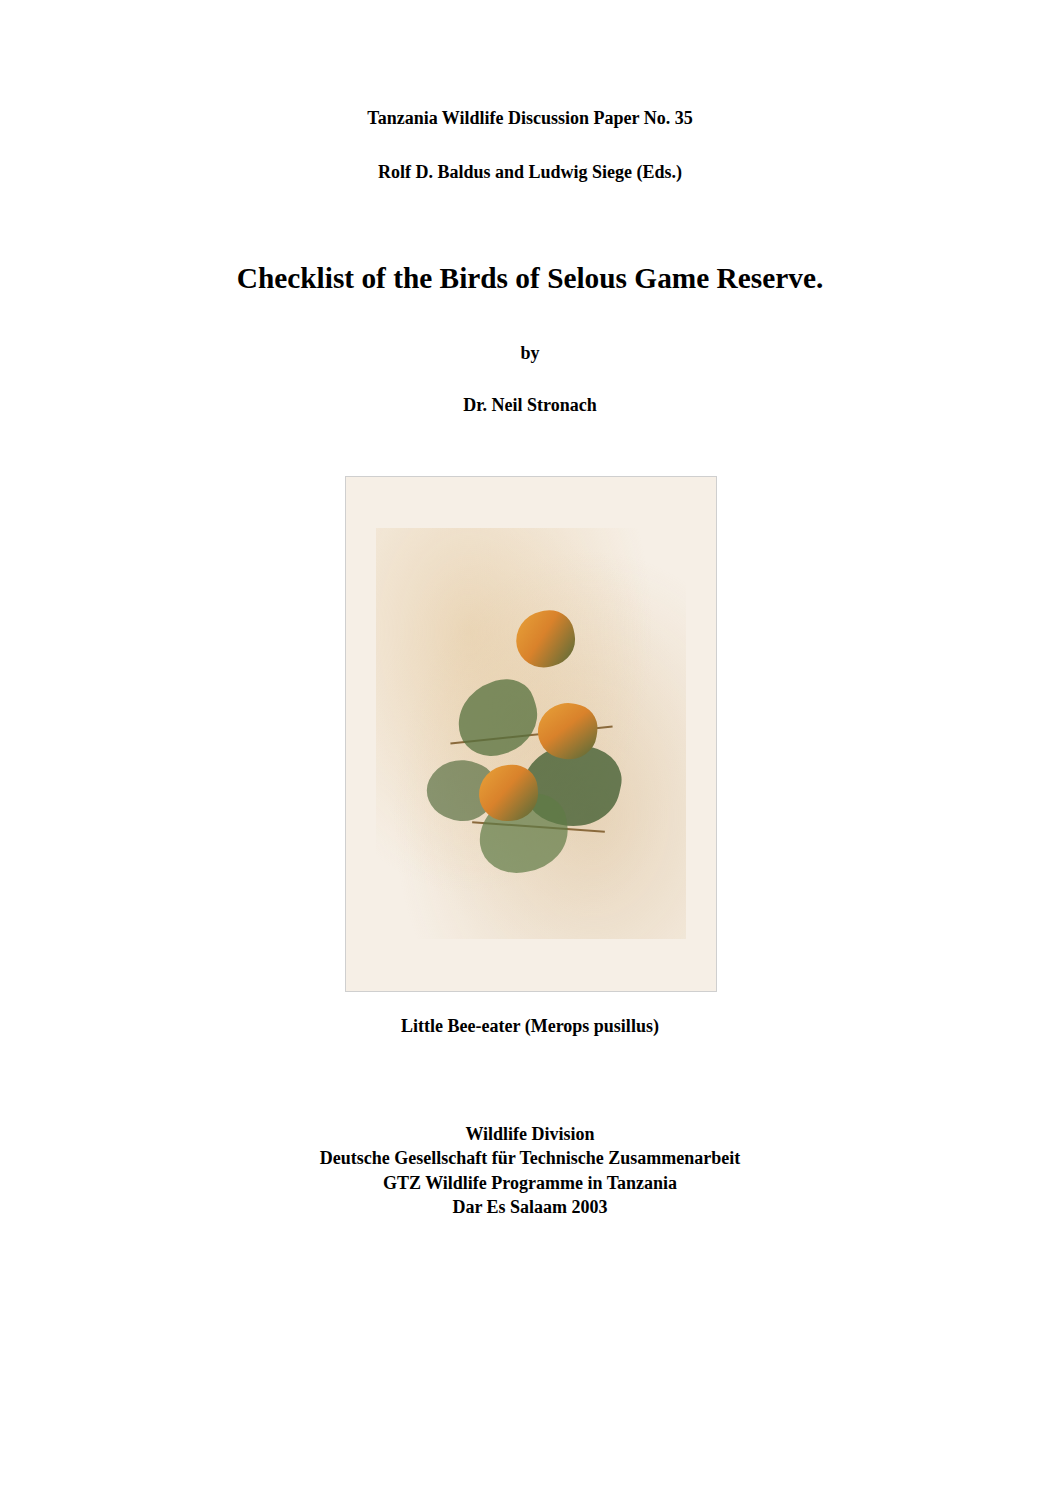Tanzania Wildlife Discussion Paper No. 35
Rolf D. Baldus and Ludwig Siege (Eds.)
Checklist of the Birds of Selous Game Reserve.
by
Dr. Neil Stronach
Little Bee-eater (Merops pusillus)
Wildlife Division
Deutsche Gesellschaft für Technische Zusammenarbeit
GTZ Wildlife Programme in Tanzania
Dar Es Salaam 2003